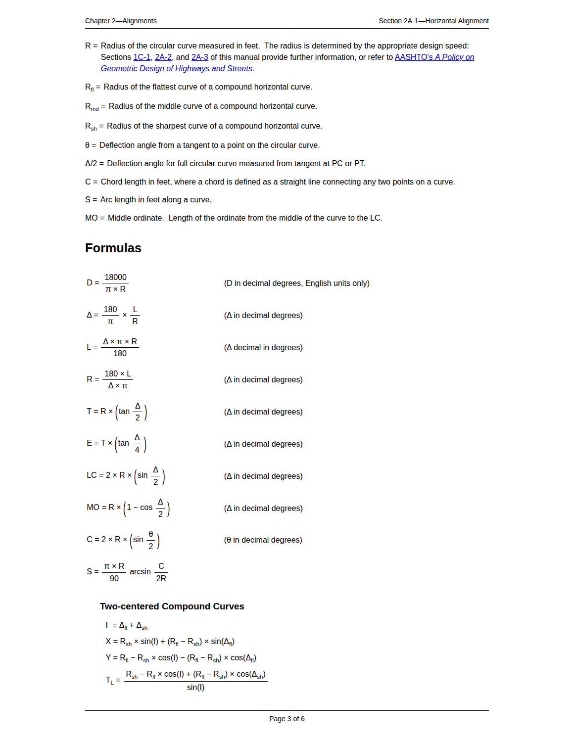Chapter 2—Alignments Section 2A-1—Horizontal Alignment
R =
Radius of the circular curve measured in feet. The radius is determined by the appropriate design speed: Sections 1C-1, 2A-2, and 2A-3 of this manual provide further information, or refer to AASHTO’s A Policy on Geometric Design of Highways and Streets.
Rfl =
Radius of the flattest curve of a compound horizontal curve.
Rmd =
Radius of the middle curve of a compound horizontal curve.
Rsh =
Radius of the sharpest curve of a compound horizontal curve.
θ =
Deflection angle from a tangent to a point on the circular curve.
Δ/2 =
Deflection angle for full circular curve measured from tangent at PC or PT.
C =
Chord length in feet, where a chord is defined as a straight line connecting any two points on a curve.
S =
Arc length in feet along a curve.
MO =
Middle ordinate. Length of the ordinate from the middle of the curve to the LC.
Formulas
| D = 18000 π × R | (D in decimal degrees, English units only) |
| Δ = 180 π × L R | (Δ in decimal degrees) |
| L = Δ × π × R 180 | (Δ decimal in degrees) |
| R = 180 × L Δ × π | (Δ in decimal degrees) |
| T = R × tan Δ 2 | (Δ in decimal degrees) |
| E = T × tan Δ 4 | (Δ in decimal degrees) |
| LC = 2 × R × sin Δ 2 | (Δ in decimal degrees) |
| MO = R × 1 − cos Δ 2 | (Δ in decimal degrees) |
| C = 2 × R × sin θ 2 | (θ in decimal degrees) |
| S = π × R 90 arcsin C 2R | |
Two-centered Compound Curves
I = Δfl + Δsh
X = Rsh × sin(I) + (Rfl − Rsh) × sin(Δfl)
Y = Rfl − Rsh × cos(I) − (Rfl − Rsh) × cos(Δfl)
TL = Rsh − Rfl × cos(I) + (Rfl − Rsh) × cos(Δsh) sin(I)
Page 3 of 6